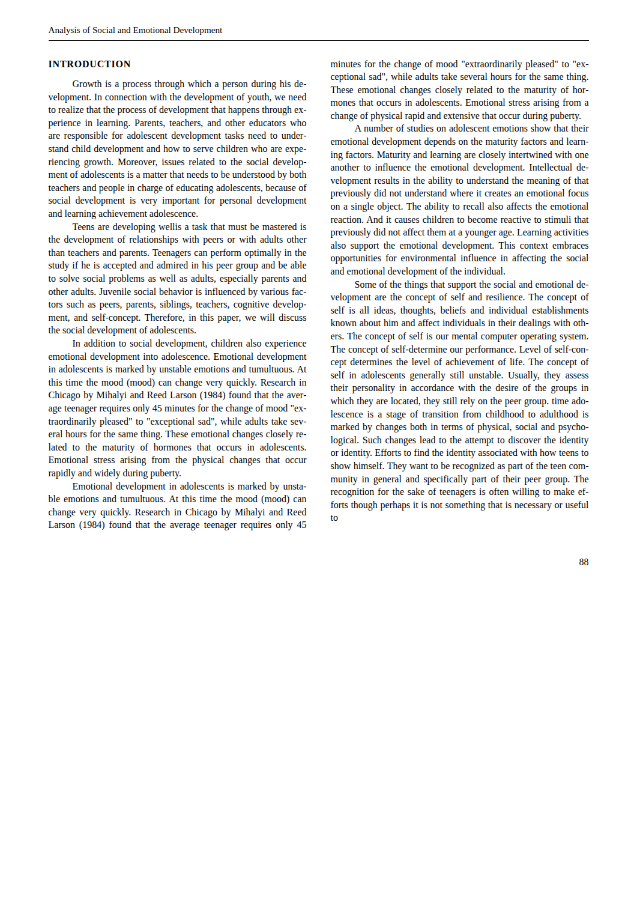Analysis of Social and Emotional Development
INTRODUCTION
Growth is a process through which a person during his development. In connection with the development of youth, we need to realize that the process of development that happens through experience in learning. Parents, teachers, and other educators who are responsible for adolescent development tasks need to understand child development and how to serve children who are experiencing growth. Moreover, issues related to the social development of adolescents is a matter that needs to be understood by both teachers and people in charge of educating adolescents, because of social development is very important for personal development and learning achievement adolescence.
Teens are developing wellis a task that must be mastered is the development of relationships with peers or with adults other than teachers and parents. Teenagers can perform optimally in the study if he is accepted and admired in his peer group and be able to solve social problems as well as adults, especially parents and other adults. Juvenile social behavior is influenced by various factors such as peers, parents, siblings, teachers, cognitive development, and self-concept. Therefore, in this paper, we will discuss the social development of adolescents.
In addition to social development, children also experience emotional development into adolescence. Emotional development in adolescents is marked by unstable emotions and tumultuous. At this time the mood (mood) can change very quickly. Research in Chicago by Mihalyi and Reed Larson (1984) found that the average teenager requires only 45 minutes for the change of mood "extraordinarily pleased" to "exceptional sad", while adults take several hours for the same thing. These emotional changes closely related to the maturity of hormones that occurs in adolescents. Emotional stress arising from the physical changes that occur rapidly and widely during puberty.
Emotional development in adolescents is marked by unstable emotions and tumultuous. At this time the mood (mood) can change very quickly. Research in Chicago by Mihalyi and Reed Larson (1984) found that the average teenager requires only 45 minutes for the change of mood "extraordinarily pleased" to "exceptional sad", while adults take several hours for the same thing. These emotional changes closely related to the maturity of hormones that occurs in adolescents. Emotional stress arising from a change of physical rapid and extensive that occur during puberty.
A number of studies on adolescent emotions show that their emotional development depends on the maturity factors and learning factors. Maturity and learning are closely intertwined with one another to influence the emotional development. Intellectual development results in the ability to understand the meaning of that previously did not understand where it creates an emotional focus on a single object. The ability to recall also affects the emotional reaction. And it causes children to become reactive to stimuli that previously did not affect them at a younger age. Learning activities also support the emotional development. This context embraces opportunities for environmental influence in affecting the social and emotional development of the individual.
Some of the things that support the social and emotional development are the concept of self and resilience. The concept of self is all ideas, thoughts, beliefs and individual establishments known about him and affect individuals in their dealings with others. The concept of self is our mental computer operating system. The concept of self-determine our performance. Level of self-concept determines the level of achievement of life. The concept of self in adolescents generally still unstable. Usually, they assess their personality in accordance with the desire of the groups in which they are located, they still rely on the peer group. time adolescence is a stage of transition from childhood to adulthood is marked by changes both in terms of physical, social and psychological. Such changes lead to the attempt to discover the identity or identity. Efforts to find the identity associated with how teens to show himself. They want to be recognized as part of the teen community in general and specifically part of their peer group. The recognition for the sake of teenagers is often willing to make efforts though perhaps it is not something that is necessary or useful to
88